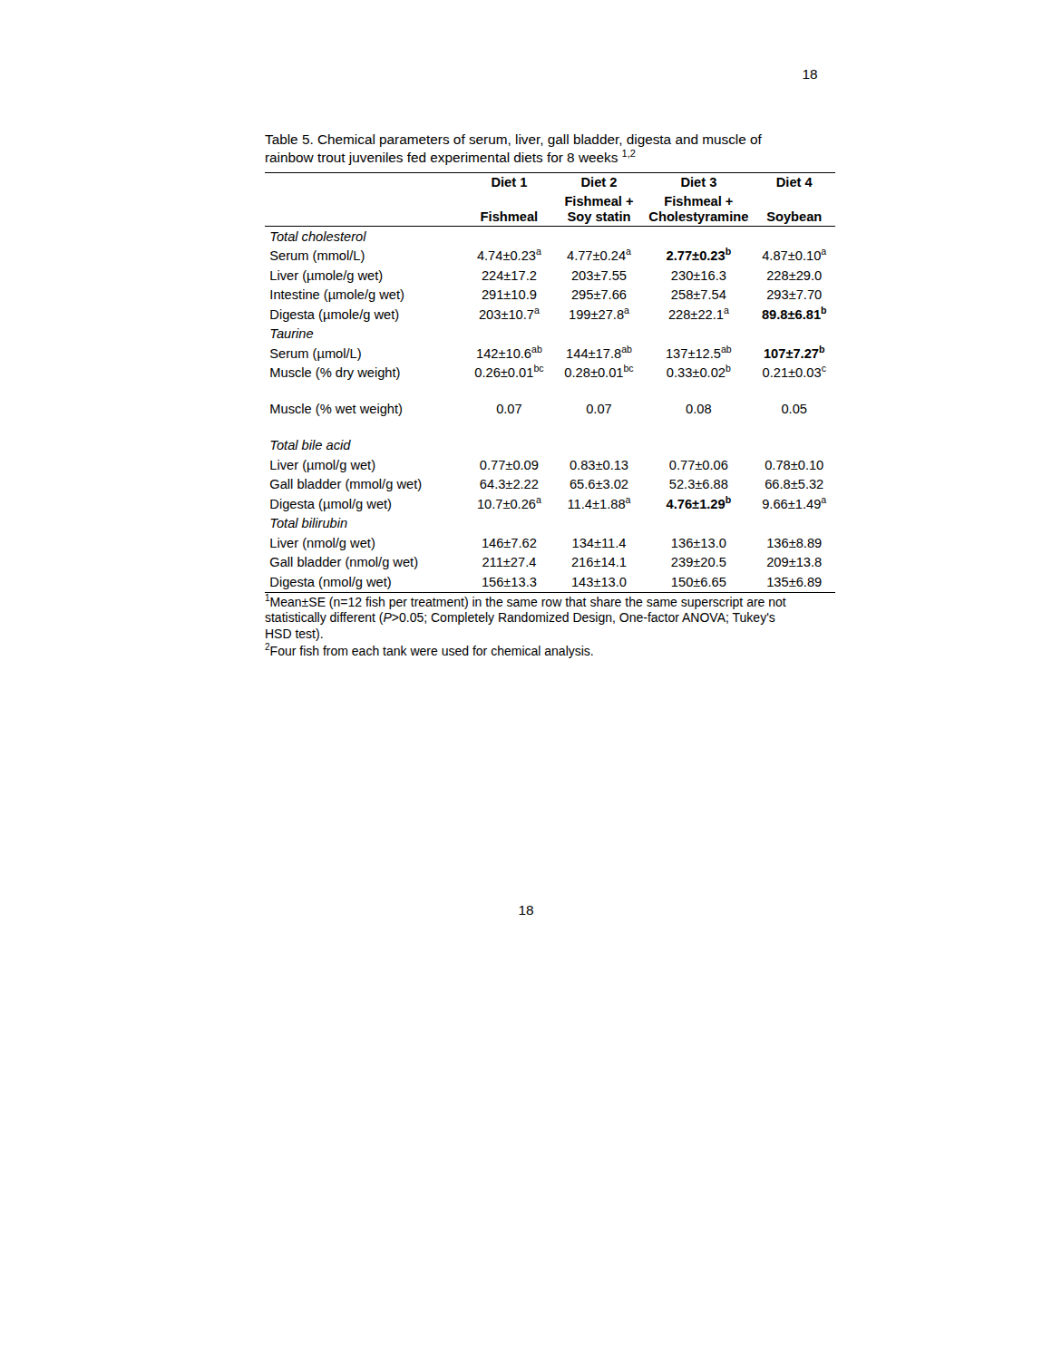18
Table 5. Chemical parameters of serum, liver, gall bladder, digesta and muscle of rainbow trout juveniles fed experimental diets for 8 weeks 1,2
| | Diet 1 | Diet 2 | Diet 3 | Diet 4 |
| --- | --- | --- | --- | --- |
| | Fishmeal | Fishmeal + Soy statin | Fishmeal + Cholestyramine | Soybean |
| Total cholesterol | | | | |
| Serum (mmol/L) | 4.74±0.23 a | 4.77±0.24 a | 2.77±0.23 b | 4.87±0.10 a |
| Liver (µmole/g wet) | 224±17.2 | 203±7.55 | 230±16.3 | 228±29.0 |
| Intestine (µmole/g wet) | 291±10.9 | 295±7.66 | 258±7.54 | 293±7.70 |
| Digesta (µmole/g wet) | 203±10.7 a | 199±27.8 a | 228±22.1 a | 89.8±6.81 b |
| Taurine | | | | |
| Serum (µmol/L) | 142±10.6 ab | 144±17.8 ab | 137±12.5 ab | 107±7.27 b |
| Muscle (% dry weight) | 0.26±0.01 bc | 0.28±0.01 bc | 0.33±0.02 b | 0.21±0.03 c |
| Muscle (% wet weight) | 0.07 | 0.07 | 0.08 | 0.05 |
| Total bile acid | | | | |
| Liver (µmol/g wet) | 0.77±0.09 | 0.83±0.13 | 0.77±0.06 | 0.78±0.10 |
| Gall bladder (mmol/g wet) | 64.3±2.22 | 65.6±3.02 | 52.3±6.88 | 66.8±5.32 |
| Digesta (µmol/g wet) | 10.7±0.26 a | 11.4±1.88 a | 4.76±1.29 b | 9.66±1.49 a |
| Total bilirubin | | | | |
| Liver (nmol/g wet) | 146±7.62 | 134±11.4 | 136±13.0 | 136±8.89 |
| Gall bladder (nmol/g wet) | 211±27.4 | 216±14.1 | 239±20.5 | 209±13.8 |
| Digesta (nmol/g wet) | 156±13.3 | 143±13.0 | 150±6.65 | 135±6.89 |
1Mean±SE (n=12 fish per treatment) in the same row that share the same superscript are not statistically different (P>0.05; Completely Randomized Design, One-factor ANOVA; Tukey's HSD test).
2Four fish from each tank were used for chemical analysis.
18